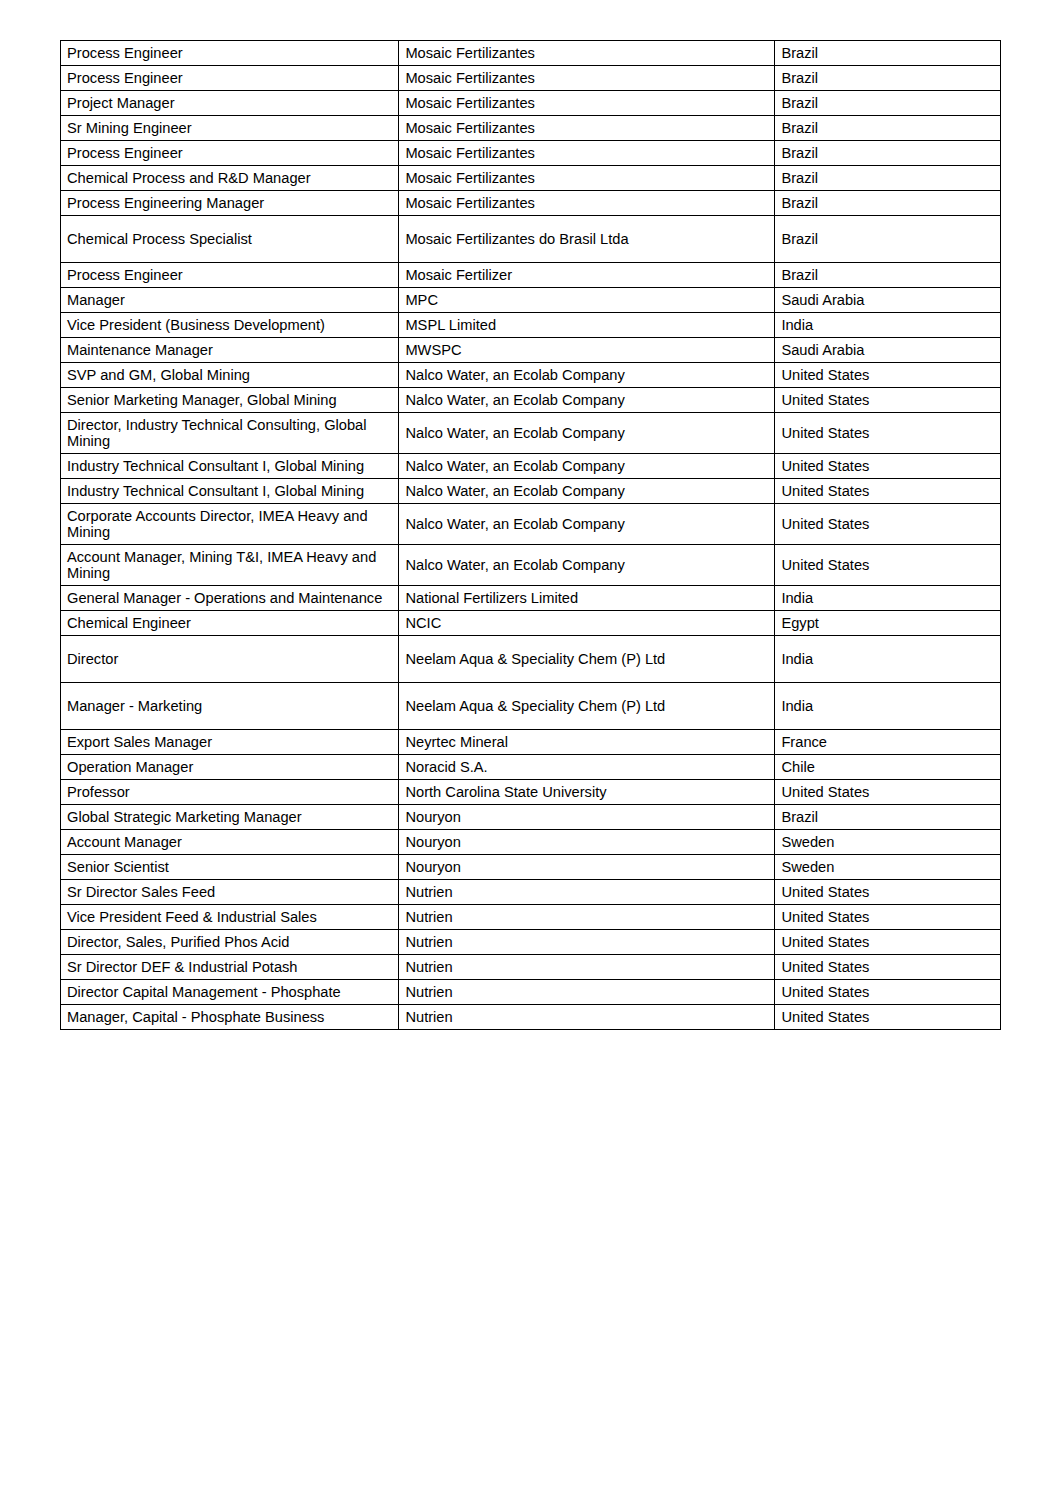| Process Engineer | Mosaic Fertilizantes | Brazil |
| Process Engineer | Mosaic Fertilizantes | Brazil |
| Project Manager | Mosaic Fertilizantes | Brazil |
| Sr Mining Engineer | Mosaic Fertilizantes | Brazil |
| Process Engineer | Mosaic Fertilizantes | Brazil |
| Chemical Process and R&D Manager | Mosaic Fertilizantes | Brazil |
| Process Engineering Manager | Mosaic Fertilizantes | Brazil |
| Chemical Process Specialist | Mosaic Fertilizantes do Brasil Ltda | Brazil |
| Process Engineer | Mosaic Fertilizer | Brazil |
| Manager | MPC | Saudi Arabia |
| Vice President (Business Development) | MSPL Limited | India |
| Maintenance Manager | MWSPC | Saudi Arabia |
| SVP and GM, Global Mining | Nalco Water, an Ecolab Company | United States |
| Senior Marketing Manager, Global Mining | Nalco Water, an Ecolab Company | United States |
| Director, Industry Technical Consulting, Global Mining | Nalco Water, an Ecolab Company | United States |
| Industry Technical Consultant I, Global Mining | Nalco Water, an Ecolab Company | United States |
| Industry Technical Consultant I, Global Mining | Nalco Water, an Ecolab Company | United States |
| Corporate Accounts Director, IMEA Heavy and Mining | Nalco Water, an Ecolab Company | United States |
| Account Manager, Mining T&I, IMEA Heavy and Mining | Nalco Water, an Ecolab Company | United States |
| General Manager - Operations and Maintenance | National Fertilizers Limited | India |
| Chemical Engineer | NCIC | Egypt |
| Director | Neelam Aqua & Speciality Chem (P) Ltd | India |
| Manager - Marketing | Neelam Aqua & Speciality Chem (P) Ltd | India |
| Export Sales Manager | Neyrtec Mineral | France |
| Operation Manager | Noracid S.A. | Chile |
| Professor | North Carolina State University | United States |
| Global Strategic Marketing Manager | Nouryon | Brazil |
| Account Manager | Nouryon | Sweden |
| Senior Scientist | Nouryon | Sweden |
| Sr Director Sales Feed | Nutrien | United States |
| Vice President Feed & Industrial Sales | Nutrien | United States |
| Director, Sales, Purified Phos Acid | Nutrien | United States |
| Sr Director DEF & Industrial Potash | Nutrien | United States |
| Director Capital Management - Phosphate | Nutrien | United States |
| Manager, Capital - Phosphate Business | Nutrien | United States |